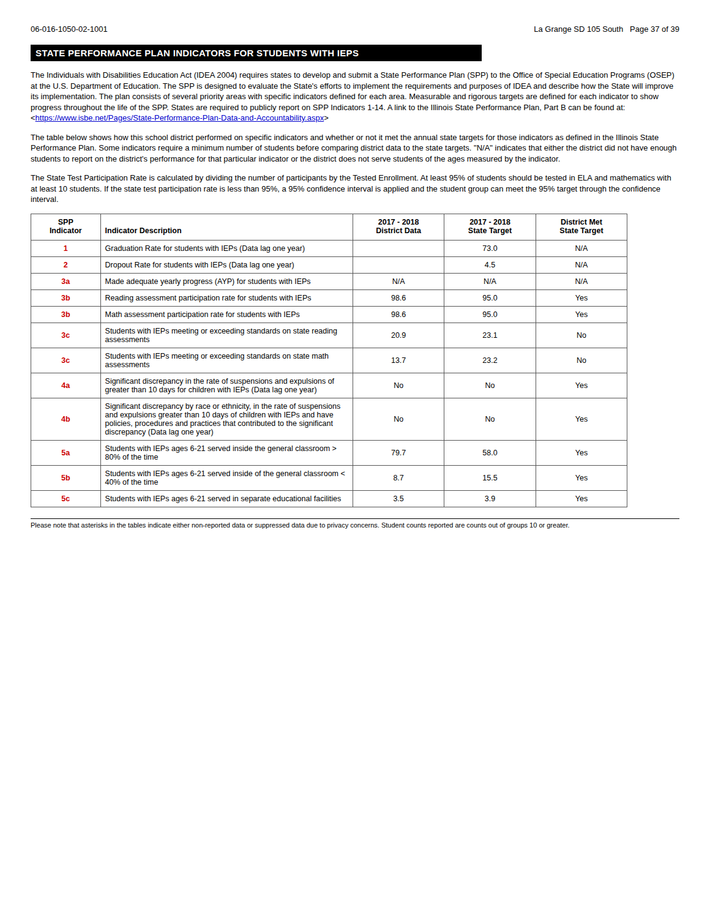06-016-1050-02-1001
La Grange SD 105 South Page 37 of 39
STATE PERFORMANCE PLAN INDICATORS FOR STUDENTS WITH IEPS
The Individuals with Disabilities Education Act (IDEA 2004) requires states to develop and submit a State Performance Plan (SPP) to the Office of Special Education Programs (OSEP) at the U.S. Department of Education. The SPP is designed to evaluate the State's efforts to implement the requirements and purposes of IDEA and describe how the State will improve its implementation. The plan consists of several priority areas with specific indicators defined for each area. Measurable and rigorous targets are defined for each indicator to show progress throughout the life of the SPP. States are required to publicly report on SPP Indicators 1-14. A link to the Illinois State Performance Plan, Part B can be found at: <https://www.isbe.net/Pages/State-Performance-Plan-Data-and-Accountability.aspx>
The table below shows how this school district performed on specific indicators and whether or not it met the annual state targets for those indicators as defined in the Illinois State Performance Plan. Some indicators require a minimum number of students before comparing district data to the state targets. "N/A" indicates that either the district did not have enough students to report on the district's performance for that particular indicator or the district does not serve students of the ages measured by the indicator.
The State Test Participation Rate is calculated by dividing the number of participants by the Tested Enrollment. At least 95% of students should be tested in ELA and mathematics with at least 10 students. If the state test participation rate is less than 95%, a 95% confidence interval is applied and the student group can meet the 95% target through the confidence interval.
| SPP Indicator | Indicator Description | 2017 - 2018 District Data | 2017 - 2018 State Target | District Met State Target |
| --- | --- | --- | --- | --- |
| 1 | Graduation Rate for students with IEPs (Data lag one year) | | 73.0 | N/A |
| 2 | Dropout Rate for students with IEPs (Data lag one year) | | 4.5 | N/A |
| 3a | Made adequate yearly progress (AYP) for students with IEPs | N/A | N/A | N/A |
| 3b | Reading assessment participation rate for students with IEPs | 98.6 | 95.0 | Yes |
| 3b | Math assessment participation rate for students with IEPs | 98.6 | 95.0 | Yes |
| 3c | Students with IEPs meeting or exceeding standards on state reading assessments | 20.9 | 23.1 | No |
| 3c | Students with IEPs meeting or exceeding standards on state math assessments | 13.7 | 23.2 | No |
| 4a | Significant discrepancy in the rate of suspensions and expulsions of greater than 10 days for children with IEPs (Data lag one year) | No | No | Yes |
| 4b | Significant discrepancy by race or ethnicity, in the rate of suspensions and expulsions greater than 10 days of children with IEPs and have policies, procedures and practices that contributed to the significant discrepancy (Data lag one year) | No | No | Yes |
| 5a | Students with IEPs ages 6-21 served inside the general classroom > 80% of the time | 79.7 | 58.0 | Yes |
| 5b | Students with IEPs ages 6-21 served inside of the general classroom < 40% of the time | 8.7 | 15.5 | Yes |
| 5c | Students with IEPs ages 6-21 served in separate educational facilities | 3.5 | 3.9 | Yes |
Please note that asterisks in the tables indicate either non-reported data or suppressed data due to privacy concerns. Student counts reported are counts out of groups 10 or greater.